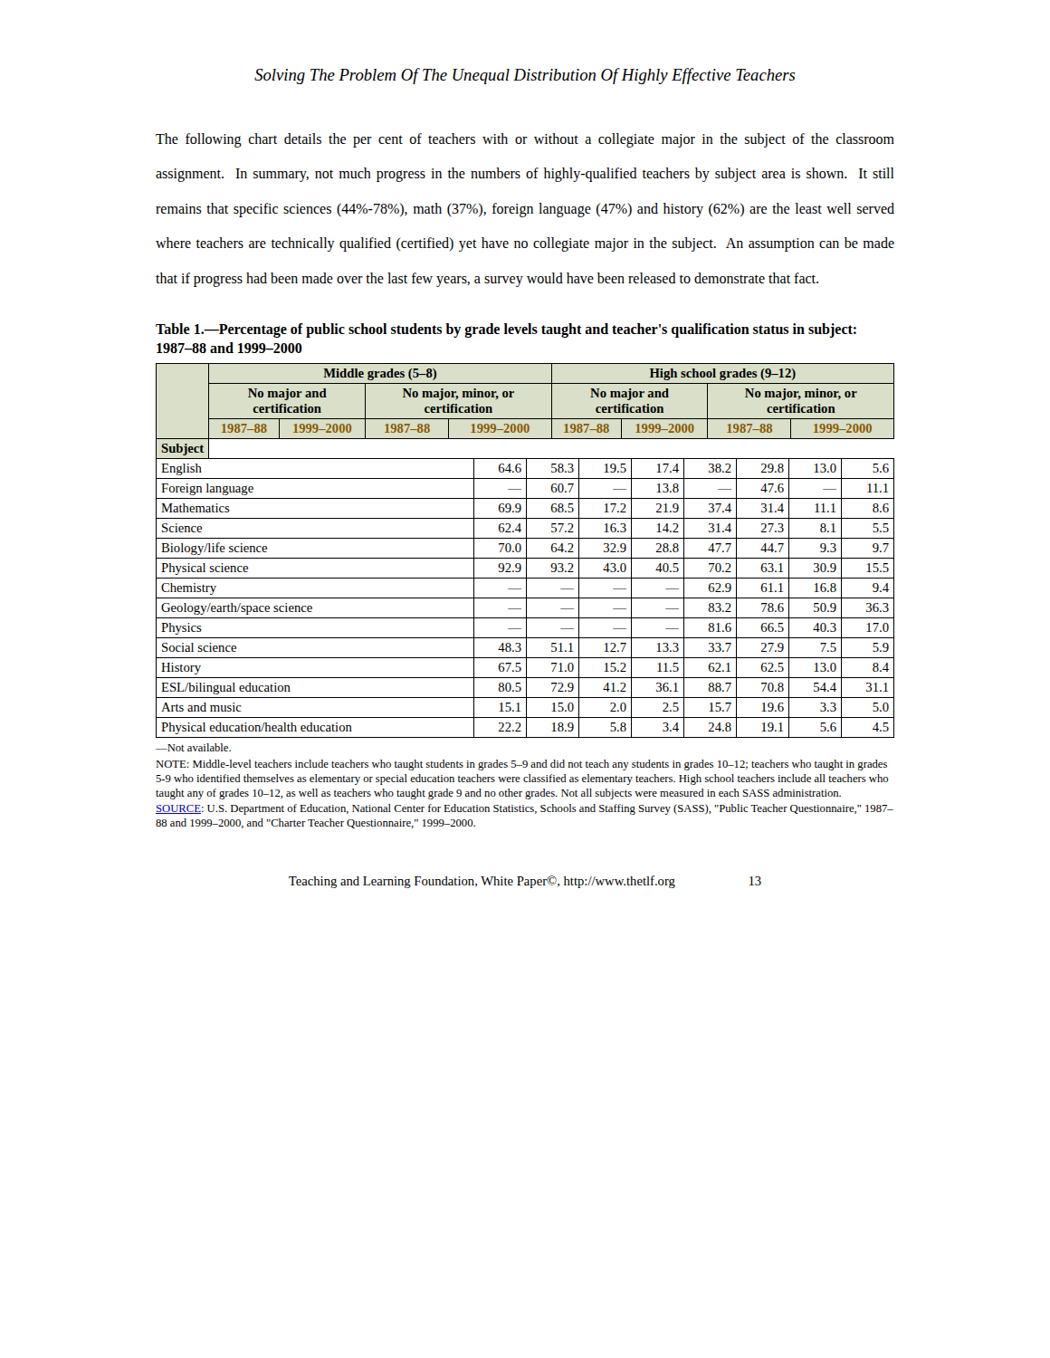Solving The Problem Of The Unequal Distribution Of Highly Effective Teachers
The following chart details the per cent of teachers with or without a collegiate major in the subject of the classroom assignment. In summary, not much progress in the numbers of highly-qualified teachers by subject area is shown. It still remains that specific sciences (44%-78%), math (37%), foreign language (47%) and history (62%) are the least well served where teachers are technically qualified (certified) yet have no collegiate major in the subject. An assumption can be made that if progress had been made over the last few years, a survey would have been released to demonstrate that fact.
Table 1.—Percentage of public school students by grade levels taught and teacher's qualification status in subject: 1987–88 and 1999–2000
| | Middle grades (5–8) | High school grades (9–12) |
| --- | --- | --- |
| No major and certification | No major, minor, or certification | No major and certification | No major, minor, or certification |
| 1987–88 | 1999–2000 | 1987–88 | 1999–2000 | 1987–88 | 1999–2000 | 1987–88 | 1999–2000 |
| Subject | |
| English | 64.6 | 58.3 | 19.5 | 17.4 | 38.2 | 29.8 | 13.0 | 5.6 |
| Foreign language | — | 60.7 | — | 13.8 | — | 47.6 | — | 11.1 |
| Mathematics | 69.9 | 68.5 | 17.2 | 21.9 | 37.4 | 31.4 | 11.1 | 8.6 |
| Science | 62.4 | 57.2 | 16.3 | 14.2 | 31.4 | 27.3 | 8.1 | 5.5 |
| Biology/life science | 70.0 | 64.2 | 32.9 | 28.8 | 47.7 | 44.7 | 9.3 | 9.7 |
| Physical science | 92.9 | 93.2 | 43.0 | 40.5 | 70.2 | 63.1 | 30.9 | 15.5 |
| Chemistry | — | — | — | — | 62.9 | 61.1 | 16.8 | 9.4 |
| Geology/earth/space science | — | — | — | — | 83.2 | 78.6 | 50.9 | 36.3 |
| Physics | — | — | — | — | 81.6 | 66.5 | 40.3 | 17.0 |
| Social science | 48.3 | 51.1 | 12.7 | 13.3 | 33.7 | 27.9 | 7.5 | 5.9 |
| History | 67.5 | 71.0 | 15.2 | 11.5 | 62.1 | 62.5 | 13.0 | 8.4 |
| ESL/bilingual education | 80.5 | 72.9 | 41.2 | 36.1 | 88.7 | 70.8 | 54.4 | 31.1 |
| Arts and music | 15.1 | 15.0 | 2.0 | 2.5 | 15.7 | 19.6 | 3.3 | 5.0 |
| Physical education/health education | 22.2 | 18.9 | 5.8 | 3.4 | 24.8 | 19.1 | 5.6 | 4.5 |
—Not available.
NOTE: Middle-level teachers include teachers who taught students in grades 5–9 and did not teach any students in grades 10–12; teachers who taught in grades 5-9 who identified themselves as elementary or special education teachers were classified as elementary teachers. High school teachers include all teachers who taught any of grades 10–12, as well as teachers who taught grade 9 and no other grades. Not all subjects were measured in each SASS administration.
SOURCE: U.S. Department of Education, National Center for Education Statistics, Schools and Staffing Survey (SASS), "Public Teacher Questionnaire," 1987–88 and 1999–2000, and "Charter Teacher Questionnaire," 1999–2000.
Teaching and Learning Foundation, White Paper©, http://www.thetlf.org13